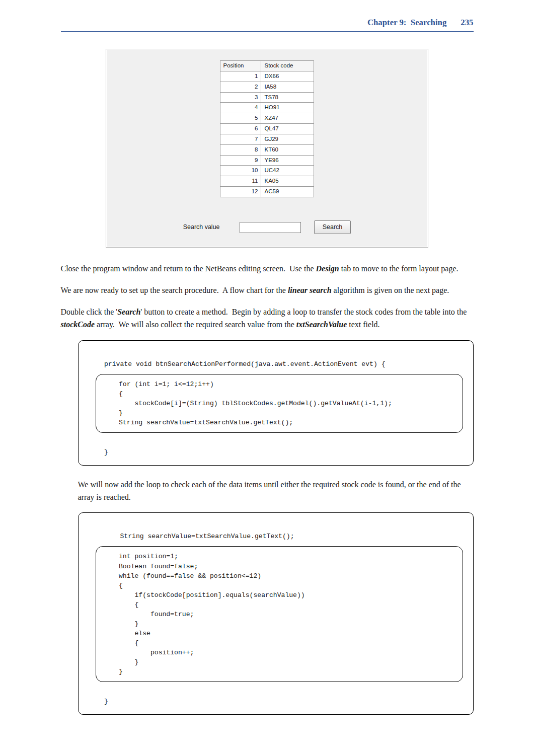Chapter 9: Searching 235
| Position | Stock code |
| --- | --- |
| 1 | DX66 |
| 2 | IA58 |
| 3 | TS78 |
| 4 | HO91 |
| 5 | XZ47 |
| 6 | QL47 |
| 7 | GJ29 |
| 8 | KT60 |
| 9 | YE96 |
| 10 | UC42 |
| 11 | KA05 |
| 12 | AC59 |
Search value Search
Close the program window and return to the NetBeans editing screen. Use the Design tab to move to the form layout page.
We are now ready to set up the search procedure. A flow chart for the linear search algorithm is given on the next page.
Double click the 'Search' button to create a method. Begin by adding a loop to transfer the stock codes from the table into the stockCode array. We will also collect the required search value from the txtSearchValue text field.
private void btnSearchActionPerformed(java.awt.event.ActionEvent evt) {
for (int i=1; i<=12;i++) { stockCode[i]=(String) tblStockCodes.getModel().getValueAt(i-1,1); } String searchValue=txtSearchValue.getText();
}
We will now add the loop to check each of the data items until either the required stock code is found, or the end of the array is reached.
String searchValue=txtSearchValue.getText();
int position=1; Boolean found=false; while (found==false && position<=12) { if(stockCode[position].equals(searchValue)) { found=true; } else { position++; } }
}